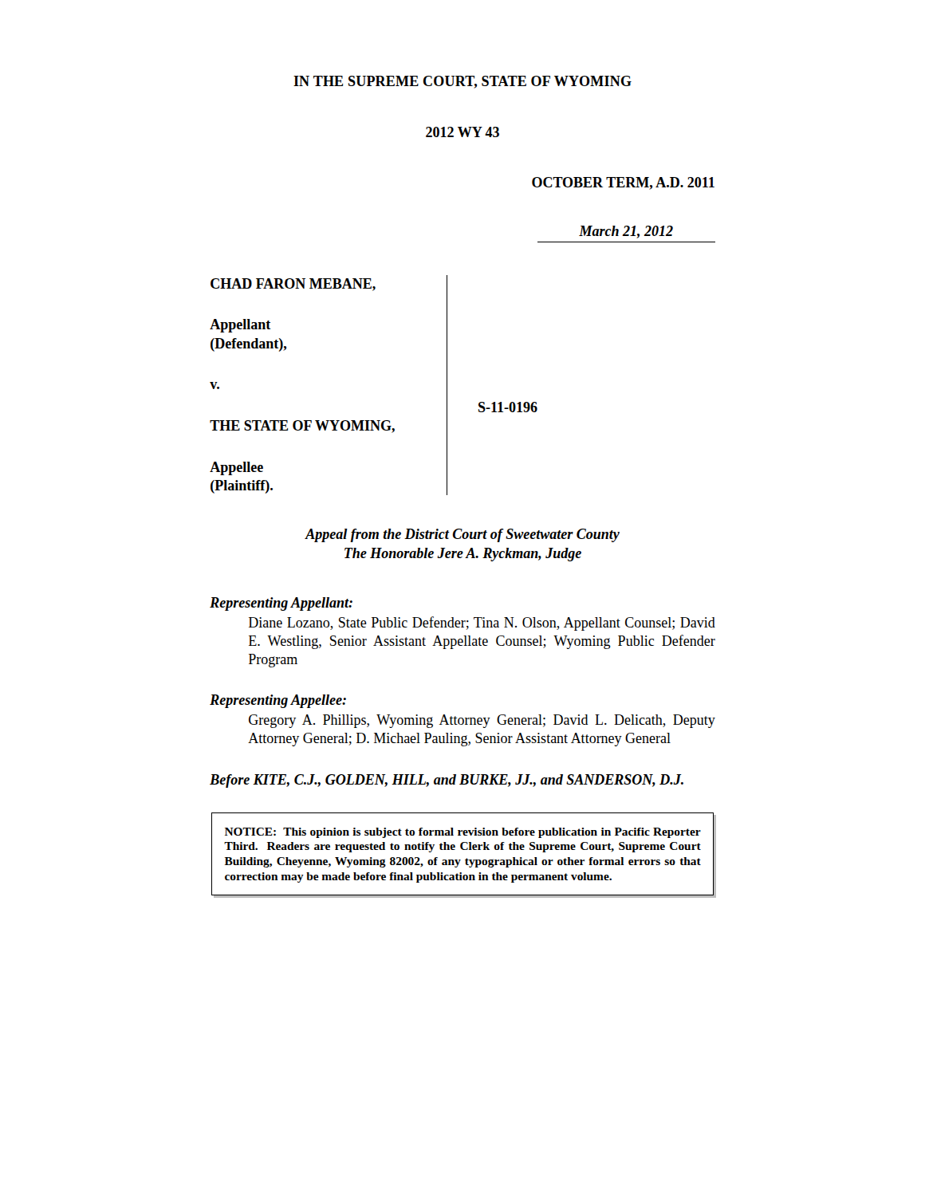IN THE SUPREME COURT, STATE OF WYOMING
2012 WY 43
OCTOBER TERM, A.D. 2011
March 21, 2012
| CHAD FARON MEBANE, Appellant (Defendant), v. THE STATE OF WYOMING, Appellee (Plaintiff). | | S-11-0196 |
Appeal from the District Court of Sweetwater County
The Honorable Jere A. Ryckman, Judge
Representing Appellant:
Diane Lozano, State Public Defender; Tina N. Olson, Appellant Counsel; David E. Westling, Senior Assistant Appellate Counsel; Wyoming Public Defender Program
Representing Appellee:
Gregory A. Phillips, Wyoming Attorney General; David L. Delicath, Deputy Attorney General; D. Michael Pauling, Senior Assistant Attorney General
Before KITE, C.J., GOLDEN, HILL, and BURKE, JJ., and SANDERSON, D.J.
NOTICE: This opinion is subject to formal revision before publication in Pacific Reporter Third. Readers are requested to notify the Clerk of the Supreme Court, Supreme Court Building, Cheyenne, Wyoming 82002, of any typographical or other formal errors so that correction may be made before final publication in the permanent volume.